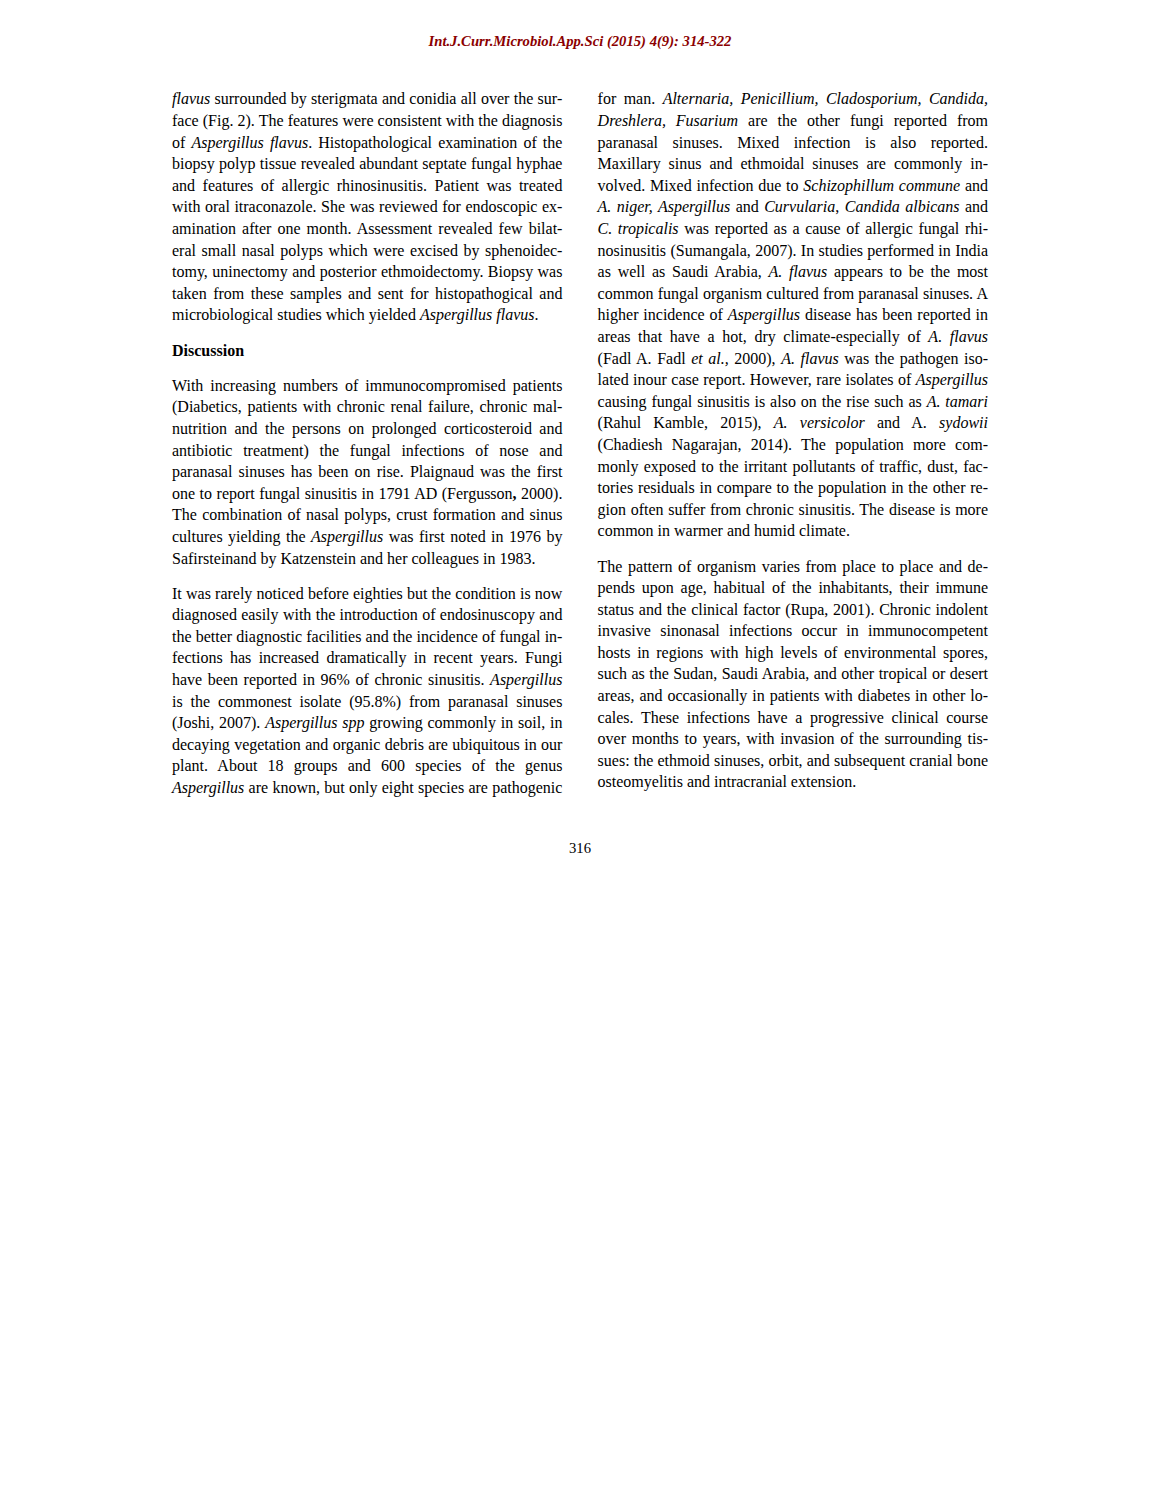Int.J.Curr.Microbiol.App.Sci (2015) 4(9): 314-322
flavus surrounded by sterigmata and conidia all over the surface (Fig. 2). The features were consistent with the diagnosis of Aspergillus flavus. Histopathological examination of the biopsy polyp tissue revealed abundant septate fungal hyphae and features of allergic rhinosinusitis. Patient was treated with oral itraconazole. She was reviewed for endoscopic examination after one month. Assessment revealed few bilateral small nasal polyps which were excised by sphenoidectomy, uninectomy and posterior ethmoidectomy. Biopsy was taken from these samples and sent for histopathogical and microbiological studies which yielded Aspergillus flavus.
Discussion
With increasing numbers of immunocompromised patients (Diabetics, patients with chronic renal failure, chronic malnutrition and the persons on prolonged corticosteroid and antibiotic treatment) the fungal infections of nose and paranasal sinuses has been on rise. Plaignaud was the first one to report fungal sinusitis in 1791 AD (Fergusson, 2000). The combination of nasal polyps, crust formation and sinus cultures yielding the Aspergillus was first noted in 1976 by Safirsteinand by Katzenstein and her colleagues in 1983.
It was rarely noticed before eighties but the condition is now diagnosed easily with the introduction of endosinuscopy and the better diagnostic facilities and the incidence of fungal infections has increased dramatically in recent years. Fungi have been reported in 96% of chronic sinusitis. Aspergillus is the commonest isolate (95.8%) from paranasal sinuses (Joshi, 2007). Aspergillus spp growing commonly in soil, in decaying vegetation and organic debris are ubiquitous in our plant. About 18 groups and 600 species of the genus Aspergillus are known, but only eight species are pathogenic for man. Alternaria, Penicillium, Cladosporium, Candida, Dreshlera, Fusarium are the other fungi reported from paranasal sinuses. Mixed infection is also reported. Maxillary sinus and ethmoidal sinuses are commonly involved. Mixed infection due to Schizophillum commune and A. niger, Aspergillus and Curvularia, Candida albicans and C. tropicalis was reported as a cause of allergic fungal rhinosinusitis (Sumangala, 2007). In studies performed in India as well as Saudi Arabia, A. flavus appears to be the most common fungal organism cultured from paranasal sinuses. A higher incidence of Aspergillus disease has been reported in areas that have a hot, dry climate-especially of A. flavus (Fadl A. Fadl et al., 2000), A. flavus was the pathogen isolated inour case report. However, rare isolates of Aspergillus causing fungal sinusitis is also on the rise such as A. tamari (Rahul Kamble, 2015), A. versicolor and A. sydowii (Chadiesh Nagarajan, 2014). The population more commonly exposed to the irritant pollutants of traffic, dust, factories residuals in compare to the population in the other region often suffer from chronic sinusitis. The disease is more common in warmer and humid climate.
The pattern of organism varies from place to place and depends upon age, habitual of the inhabitants, their immune status and the clinical factor (Rupa, 2001). Chronic indolent invasive sinonasal infections occur in immunocompetent hosts in regions with high levels of environmental spores, such as the Sudan, Saudi Arabia, and other tropical or desert areas, and occasionally in patients with diabetes in other locales. These infections have a progressive clinical course over months to years, with invasion of the surrounding tissues: the ethmoid sinuses, orbit, and subsequent cranial bone osteomyelitis and intracranial extension.
316